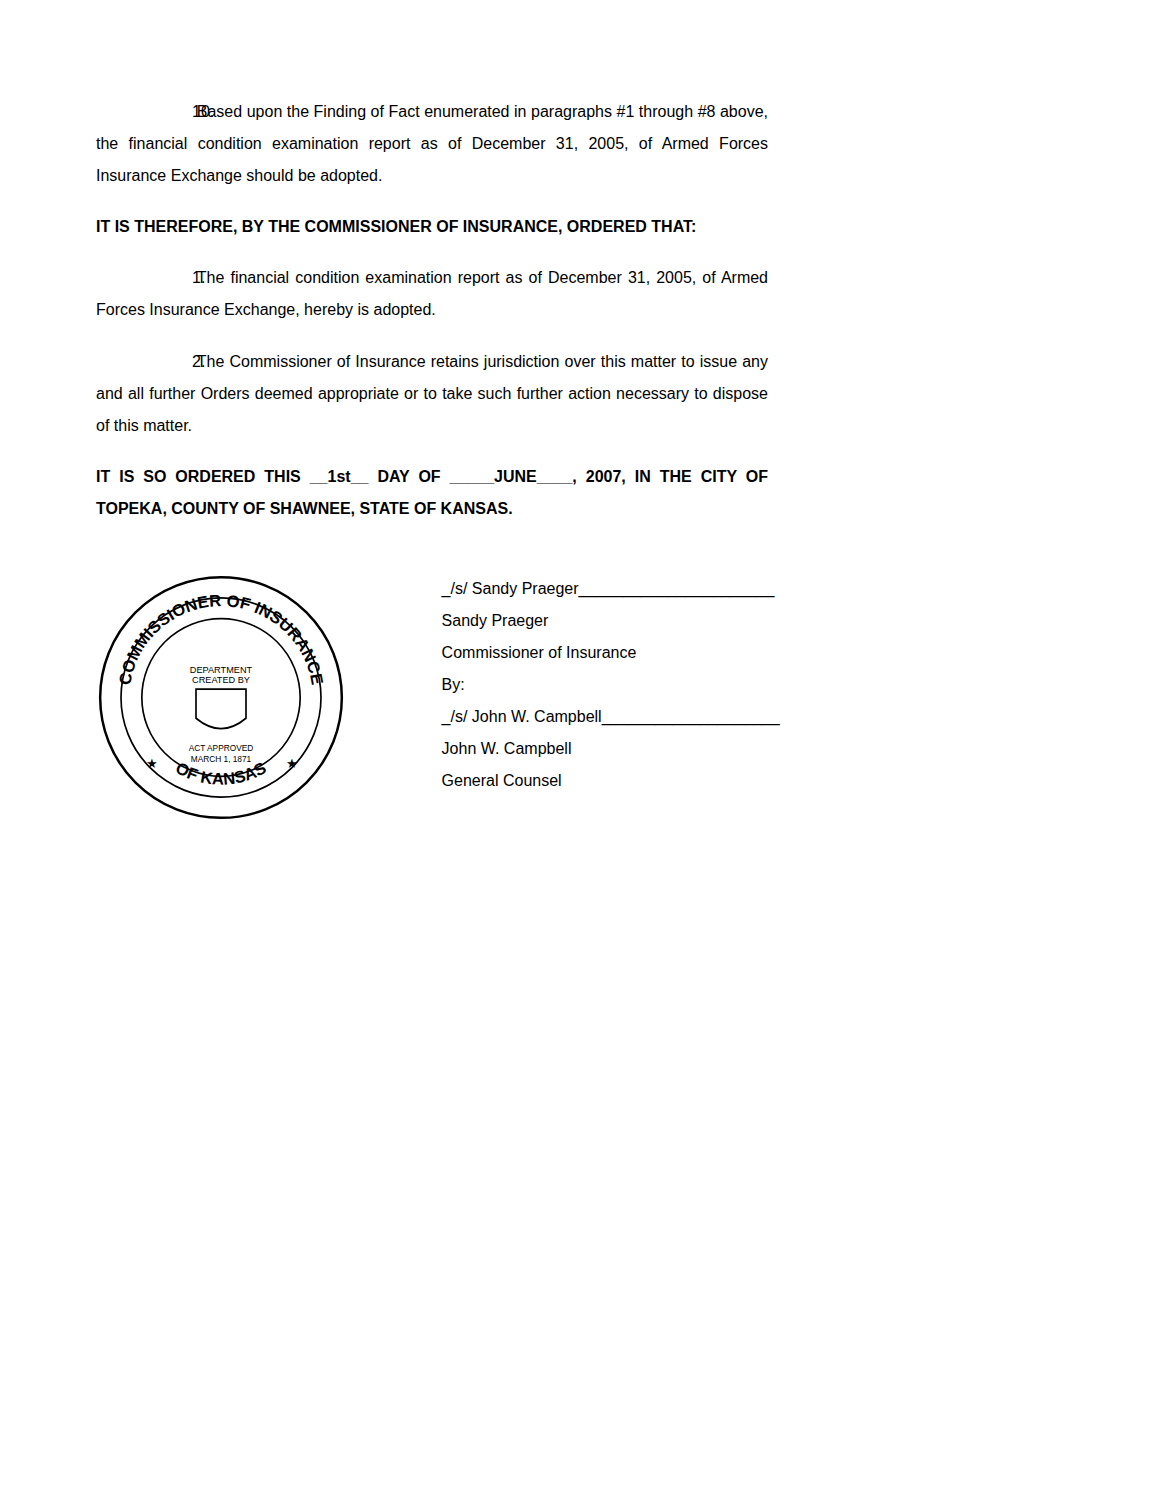10. Based upon the Finding of Fact enumerated in paragraphs #1 through #8 above, the financial condition examination report as of December 31, 2005, of Armed Forces Insurance Exchange should be adopted.
IT IS THEREFORE, BY THE COMMISSIONER OF INSURANCE, ORDERED THAT:
1. The financial condition examination report as of December 31, 2005, of Armed Forces Insurance Exchange, hereby is adopted.
2. The Commissioner of Insurance retains jurisdiction over this matter to issue any and all further Orders deemed appropriate or to take such further action necessary to dispose of this matter.
IT IS SO ORDERED THIS __1st__ DAY OF _____JUNE____, 2007, IN THE CITY OF TOPEKA, COUNTY OF SHAWNEE, STATE OF KANSAS.
_/s/ Sandy Praeger______________________
Sandy Praeger
Commissioner of Insurance
By:
_/s/ John W. Campbell____________________
John W. Campbell
General Counsel